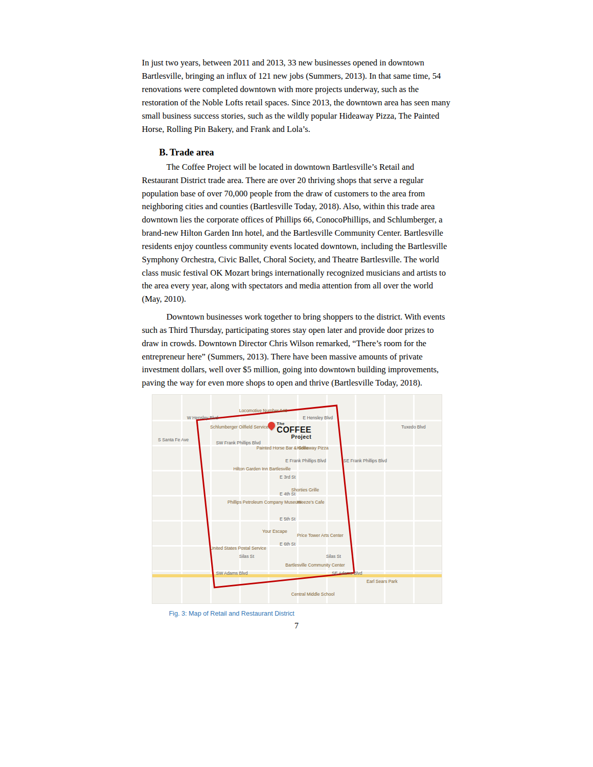In just two years, between 2011 and 2013, 33 new businesses opened in downtown Bartlesville, bringing an influx of 121 new jobs (Summers, 2013). In that same time, 54 renovations were completed downtown with more projects underway, such as the restoration of the Noble Lofts retail spaces. Since 2013, the downtown area has seen many small business success stories, such as the wildly popular Hideaway Pizza, The Painted Horse, Rolling Pin Bakery, and Frank and Lola’s.
B. Trade area
The Coffee Project will be located in downtown Bartlesville’s Retail and Restaurant District trade area. There are over 20 thriving shops that serve a regular population base of over 70,000 people from the draw of customers to the area from neighboring cities and counties (Bartlesville Today, 2018). Also, within this trade area downtown lies the corporate offices of Phillips 66, ConocoPhillips, and Schlumberger, a brand-new Hilton Garden Inn hotel, and the Bartlesville Community Center. Bartlesville residents enjoy countless community events located downtown, including the Bartlesville Symphony Orchestra, Civic Ballet, Choral Society, and Theatre Bartlesville. The world class music festival OK Mozart brings internationally recognized musicians and artists to the area every year, along with spectators and media attention from all over the world (May, 2010).
Downtown businesses work together to bring shoppers to the district. With events such as Third Thursday, participating stores stay open later and provide door prizes to draw in crowds. Downtown Director Chris Wilson remarked, “There’s room for the entrepreneur here” (Summers, 2013). There have been massive amounts of private investment dollars, well over $5 million, going into downtown building improvements, paving the way for even more shops to open and thrive (Bartlesville Today, 2018).
W Hensley Blvd
E Hensley Blvd
S Santa Fe Ave
SW Frank Phillips Blvd
E Frank Phillips Blvd
SE Frank Phillips Blvd
E 3rd St
E 4th St
E 5th St
E 6th St
SW Adams Blvd
SE Adams Blvd
Tuxedo Blvd
Silas St
Silas St
Locomotive Number 940
Schlumberger Oilfield Services
Painted Horse Bar & Grille
Hideaway Pizza
Hilton Garden Inn Bartlesville
Shorties Grille
Weeze’s Cafe
Phillips Petroleum Company Museum
Your Escape
Price Tower Arts Center
United States Postal Service
Bartlesville Community Center
Earl Sears Park
Central Middle School
The COFFEE Project
Fig. 3: Map of Retail and Restaurant District
7